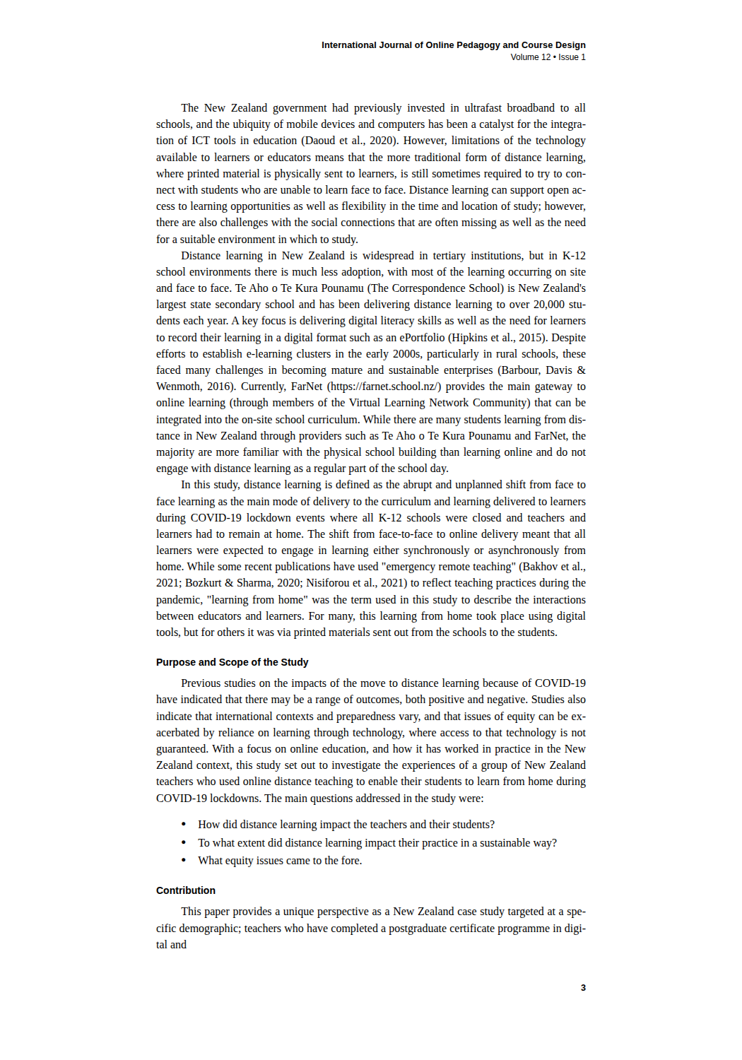International Journal of Online Pedagogy and Course Design Volume 12 • Issue 1
The New Zealand government had previously invested in ultrafast broadband to all schools, and the ubiquity of mobile devices and computers has been a catalyst for the integration of ICT tools in education (Daoud et al., 2020). However, limitations of the technology available to learners or educators means that the more traditional form of distance learning, where printed material is physically sent to learners, is still sometimes required to try to connect with students who are unable to learn face to face. Distance learning can support open access to learning opportunities as well as flexibility in the time and location of study; however, there are also challenges with the social connections that are often missing as well as the need for a suitable environment in which to study.
Distance learning in New Zealand is widespread in tertiary institutions, but in K-12 school environments there is much less adoption, with most of the learning occurring on site and face to face. Te Aho o Te Kura Pounamu (The Correspondence School) is New Zealand's largest state secondary school and has been delivering distance learning to over 20,000 students each year. A key focus is delivering digital literacy skills as well as the need for learners to record their learning in a digital format such as an ePortfolio (Hipkins et al., 2015). Despite efforts to establish e-learning clusters in the early 2000s, particularly in rural schools, these faced many challenges in becoming mature and sustainable enterprises (Barbour, Davis & Wenmoth, 2016). Currently, FarNet (https://farnet.school.nz/) provides the main gateway to online learning (through members of the Virtual Learning Network Community) that can be integrated into the on-site school curriculum. While there are many students learning from distance in New Zealand through providers such as Te Aho o Te Kura Pounamu and FarNet, the majority are more familiar with the physical school building than learning online and do not engage with distance learning as a regular part of the school day.
In this study, distance learning is defined as the abrupt and unplanned shift from face to face learning as the main mode of delivery to the curriculum and learning delivered to learners during COVID-19 lockdown events where all K-12 schools were closed and teachers and learners had to remain at home. The shift from face-to-face to online delivery meant that all learners were expected to engage in learning either synchronously or asynchronously from home. While some recent publications have used "emergency remote teaching" (Bakhov et al., 2021; Bozkurt & Sharma, 2020; Nisiforou et al., 2021) to reflect teaching practices during the pandemic, "learning from home" was the term used in this study to describe the interactions between educators and learners. For many, this learning from home took place using digital tools, but for others it was via printed materials sent out from the schools to the students.
Purpose and Scope of the Study
Previous studies on the impacts of the move to distance learning because of COVID-19 have indicated that there may be a range of outcomes, both positive and negative. Studies also indicate that international contexts and preparedness vary, and that issues of equity can be exacerbated by reliance on learning through technology, where access to that technology is not guaranteed. With a focus on online education, and how it has worked in practice in the New Zealand context, this study set out to investigate the experiences of a group of New Zealand teachers who used online distance teaching to enable their students to learn from home during COVID-19 lockdowns. The main questions addressed in the study were:
How did distance learning impact the teachers and their students?
To what extent did distance learning impact their practice in a sustainable way?
What equity issues came to the fore.
Contribution
This paper provides a unique perspective as a New Zealand case study targeted at a specific demographic; teachers who have completed a postgraduate certificate programme in digital and
3